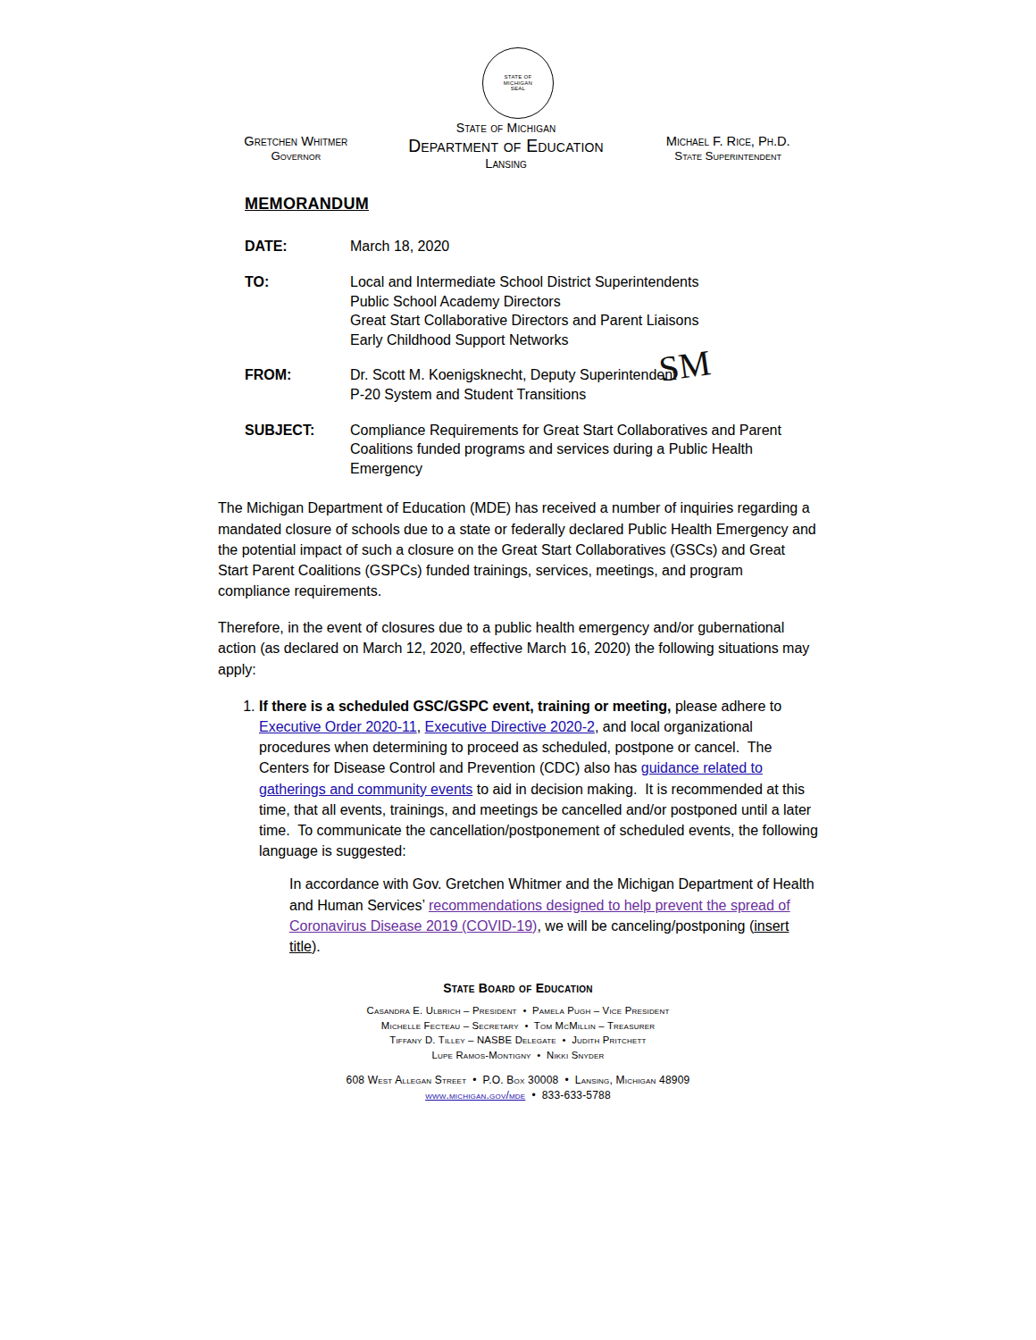STATE OF
MICHIGAN
SEAL
Gretchen Whitmer
Governor
State of Michigan
Department of Education
Lansing
Michael F. Rice, Ph.D.
State Superintendent
MEMORANDUM
| DATE: | March 18, 2020 |
| TO: | Local and Intermediate School District Superintendents Public School Academy Directors Great Start Collaborative Directors and Parent Liaisons Early Childhood Support Networks |
| FROM: | SM Dr. Scott M. Koenigsknecht, Deputy Superintendent P-20 System and Student Transitions |
| SUBJECT: | Compliance Requirements for Great Start Collaboratives and Parent Coalitions funded programs and services during a Public Health Emergency |
The Michigan Department of Education (MDE) has received a number of inquiries regarding a mandated closure of schools due to a state or federally declared Public Health Emergency and the potential impact of such a closure on the Great Start Collaboratives (GSCs) and Great Start Parent Coalitions (GSPCs) funded trainings, services, meetings, and program compliance requirements.
Therefore, in the event of closures due to a public health emergency and/or gubernational action (as declared on March 12, 2020, effective March 16, 2020) the following situations may apply:
If there is a scheduled GSC/GSPC event, training or meeting, please adhere to Executive Order 2020-11, Executive Directive 2020-2, and local organizational procedures when determining to proceed as scheduled, postpone or cancel. The Centers for Disease Control and Prevention (CDC) also has guidance related to gatherings and community events to aid in decision making. It is recommended at this time, that all events, trainings, and meetings be cancelled and/or postponed until a later time. To communicate the cancellation/postponement of scheduled events, the following language is suggested:
In accordance with Gov. Gretchen Whitmer and the Michigan Department of Health and Human Services’ recommendations designed to help prevent the spread of Coronavirus Disease 2019 (COVID-19), we will be canceling/postponing (insert title).
State Board of Education
Casandra E. Ulbrich – President • Pamela Pugh – Vice President
Michelle Fecteau – Secretary • Tom McMillin – Treasurer
Tiffany D. Tilley – NASBE Delegate • Judith Pritchett
Lupe Ramos-Montigny • Nikki Snyder
608 West Allegan Street • P.O. Box 30008 • Lansing, Michigan 48909
www.michigan.gov/mde • 833-633-5788